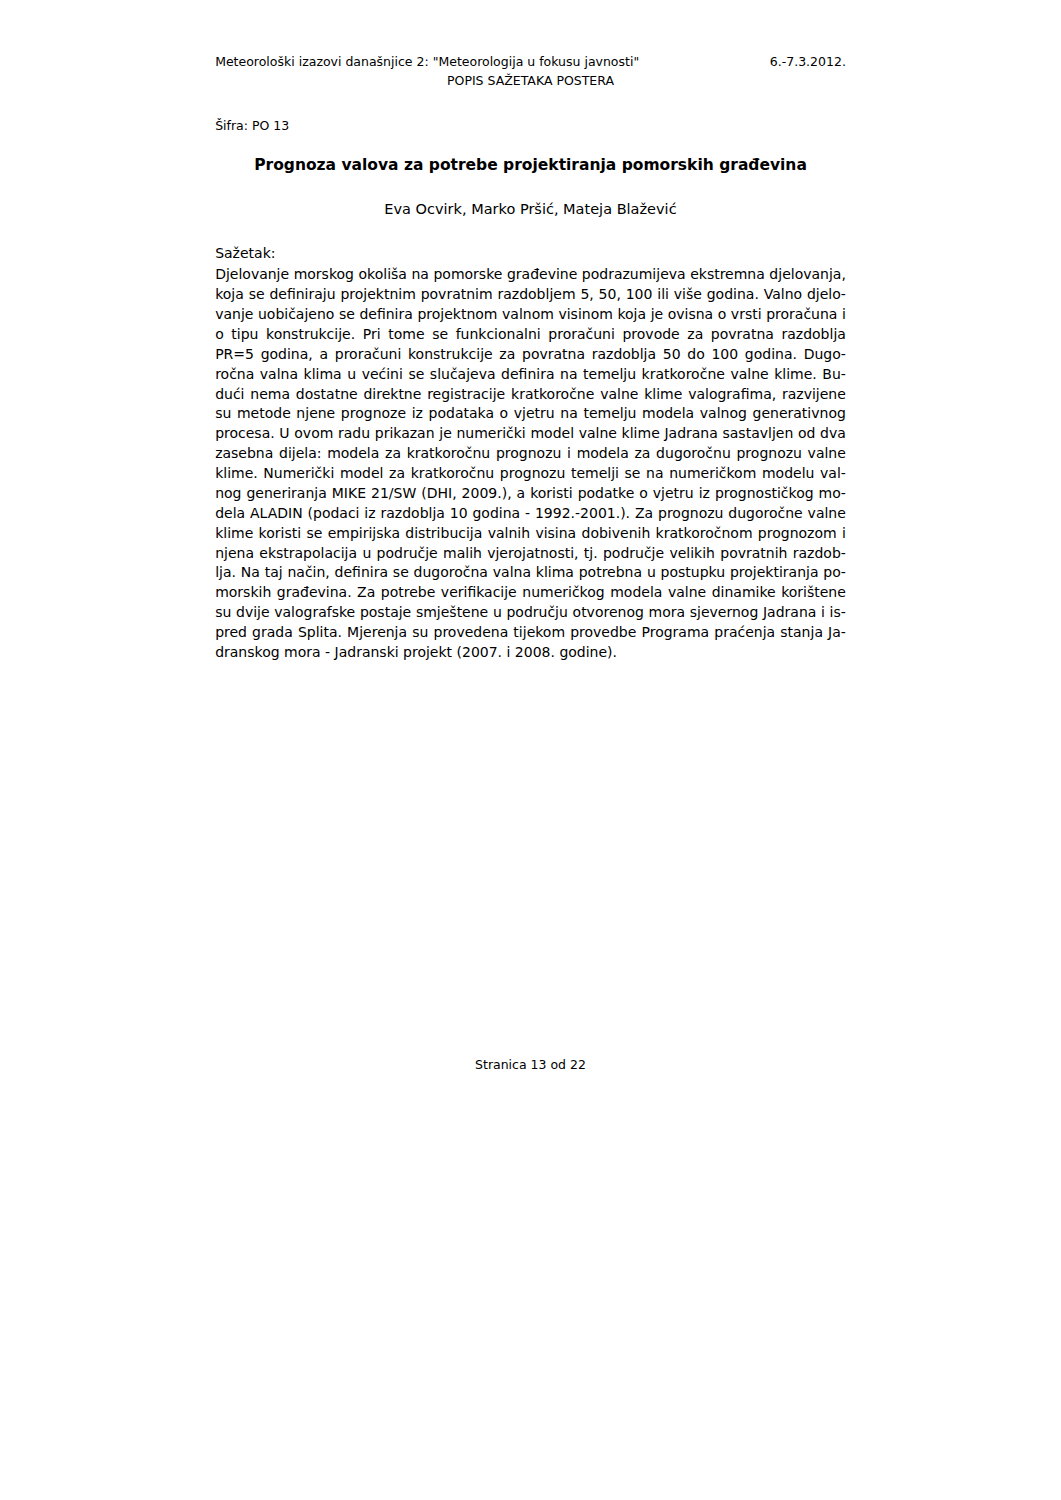Meteorološki izazovi današnjice 2: "Meteorologija u fokusu javnosti" 6.-7.3.2012.
POPIS SAŽETAKA POSTERA
Šifra: PO 13
Prognoza valova za potrebe projektiranja pomorskih građevina
Eva Ocvirk, Marko Pršić, Mateja Blažević
Sažetak:
Djelovanje morskog okoliša na pomorske građevine podrazumijeva ekstremna djelovanja, koja se definiraju projektnim povratnim razdobljem 5, 50, 100 ili više godina. Valno djelovanje uobičajeno se definira projektnom valnom visinom koja je ovisna o vrsti proračuna i o tipu konstrukcije. Pri tome se funkcionalni proračuni provode za povratna razdoblja PR=5 godina, a proračuni konstrukcije za povratna razdoblja 50 do 100 godina. Dugoročna valna klima u većini se slučajeva definira na temelju kratkoročne valne klime. Budući nema dostatne direktne registracije kratkoročne valne klime valografima, razvijene su metode njene prognoze iz podataka o vjetru na temelju modela valnog generativnog procesa. U ovom radu prikazan je numerički model valne klime Jadrana sastavljen od dva zasebna dijela: modela za kratkoročnu prognozu i modela za dugoročnu prognozu valne klime. Numerički model za kratkoročnu prognozu temelji se na numeričkom modelu valnog generiranja MIKE 21/SW (DHI, 2009.), a koristi podatke o vjetru iz prognostičkog modela ALADIN (podaci iz razdoblja 10 godina - 1992.-2001.). Za prognozu dugoročne valne klime koristi se empirijska distribucija valnih visina dobivenih kratkoročnom prognozom i njena ekstrapolacija u područje malih vjerojatnosti, tj. područje velikih povratnih razdoblja. Na taj način, definira se dugoročna valna klima potrebna u postupku projektiranja pomorskih građevina. Za potrebe verifikacije numeričkog modela valne dinamike korištene su dvije valografske postaje smještene u području otvorenog mora sjevernog Jadrana i ispred grada Splita. Mjerenja su provedena tijekom provedbe Programa praćenja stanja Jadranskog mora - Jadranski projekt (2007. i 2008. godine).
Stranica 13 od 22